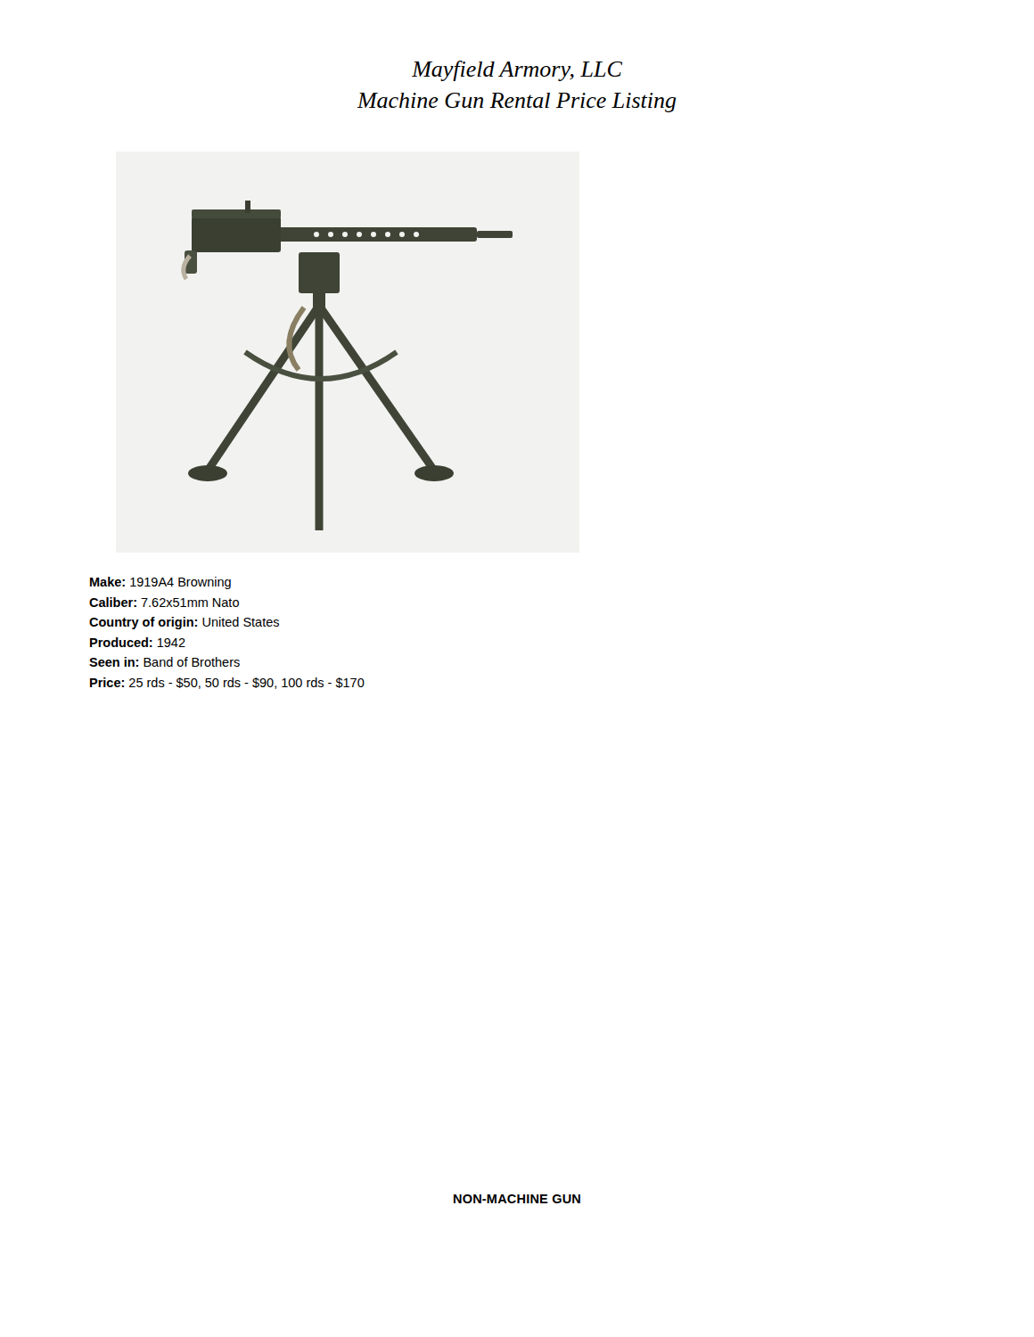Mayfield Armory, LLC
Machine Gun Rental Price Listing
Make: 1919A4 Browning
Caliber: 7.62x51mm Nato
Country of origin: United States
Produced: 1942
Seen in: Band of Brothers
Price: 25 rds - $50, 50 rds - $90, 100 rds - $170
NON-MACHINE GUN